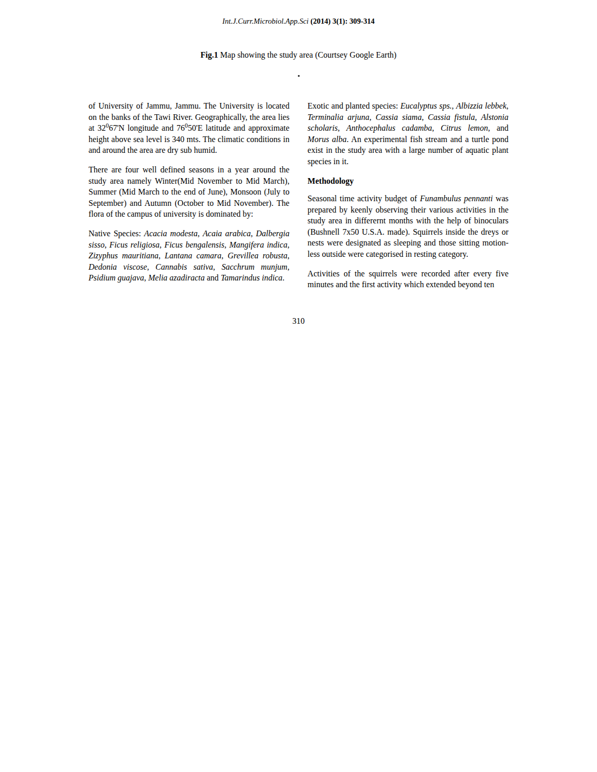Int.J.Curr.Microbiol.App.Sci (2014) 3(1): 309-314
Fig.1 Map showing the study area (Courtsey Google Earth)
of University of Jammu, Jammu. The University is located on the banks of the Tawi River. Geographically, the area lies at 32067'N longitude and 76050'E latitude and approximate height above sea level is 340 mts. The climatic conditions in and around the area are dry sub humid.
There are four well defined seasons in a year around the study area namely Winter(Mid November to Mid March), Summer (Mid March to the end of June), Monsoon (July to September) and Autumn (October to Mid November). The flora of the campus of university is dominated by:
Native Species: Acacia modesta, Acaia arabica, Dalbergia sisso, Ficus religiosa, Ficus bengalensis, Mangifera indica, Zizyphus mauritiana, Lantana camara, Grevillea robusta, Dedonia viscose, Cannabis sativa, Sacchrum munjum, Psidium guajava, Melia azadiracta and Tamarindus indica.
Exotic and planted species: Eucalyptus sps., Albizzia lebbek, Terminalia arjuna, Cassia siama, Cassia fistula, Alstonia scholaris, Anthocephalus cadamba, Citrus lemon, and Morus alba. An experimental fish stream and a turtle pond exist in the study area with a large number of aquatic plant species in it.
Methodology
Seasonal time activity budget of Funambulus pennanti was prepared by keenly observing their various activities in the study area in differernt months with the help of binoculars (Bushnell 7x50 U.S.A. made). Squirrels inside the dreys or nests were designated as sleeping and those sitting motionless outside were categorised in resting category.
Activities of the squirrels were recorded after every five minutes and the first activity which extended beyond ten
310